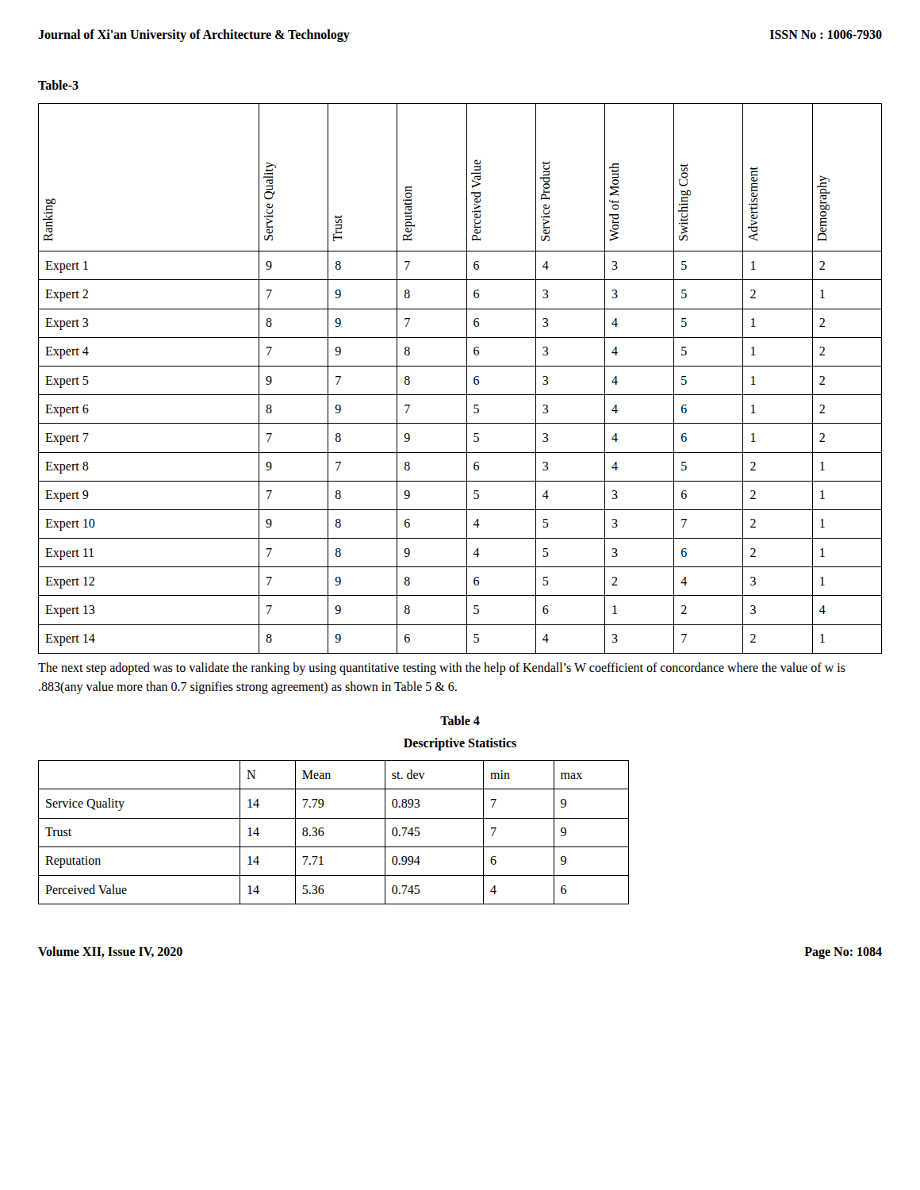Journal of Xi'an University of Architecture & Technology
ISSN No : 1006-7930
Table-3
| Ranking | Service Quality | Trust | Reputation | Perceived Value | Service Product | Word of Mouth | Switching Cost | Advertisement | Demography |
| --- | --- | --- | --- | --- | --- | --- | --- | --- | --- |
| Expert 1 | 9 | 8 | 7 | 6 | 4 | 3 | 5 | 1 | 2 |
| Expert 2 | 7 | 9 | 8 | 6 | 3 | 3 | 5 | 2 | 1 |
| Expert 3 | 8 | 9 | 7 | 6 | 3 | 4 | 5 | 1 | 2 |
| Expert 4 | 7 | 9 | 8 | 6 | 3 | 4 | 5 | 1 | 2 |
| Expert 5 | 9 | 7 | 8 | 6 | 3 | 4 | 5 | 1 | 2 |
| Expert 6 | 8 | 9 | 7 | 5 | 3 | 4 | 6 | 1 | 2 |
| Expert 7 | 7 | 8 | 9 | 5 | 3 | 4 | 6 | 1 | 2 |
| Expert 8 | 9 | 7 | 8 | 6 | 3 | 4 | 5 | 2 | 1 |
| Expert 9 | 7 | 8 | 9 | 5 | 4 | 3 | 6 | 2 | 1 |
| Expert 10 | 9 | 8 | 6 | 4 | 5 | 3 | 7 | 2 | 1 |
| Expert 11 | 7 | 8 | 9 | 4 | 5 | 3 | 6 | 2 | 1 |
| Expert 12 | 7 | 9 | 8 | 6 | 5 | 2 | 4 | 3 | 1 |
| Expert 13 | 7 | 9 | 8 | 5 | 6 | 1 | 2 | 3 | 4 |
| Expert 14 | 8 | 9 | 6 | 5 | 4 | 3 | 7 | 2 | 1 |
The next step adopted was to validate the ranking by using quantitative testing with the help of Kendall’s W coefficient of concordance where the value of w is .883(any value more than 0.7 signifies strong agreement) as shown in Table 5 & 6.
Table 4
Descriptive Statistics
| | N | Mean | st. dev | min | max |
| --- | --- | --- | --- | --- | --- |
| Service Quality | 14 | 7.79 | 0.893 | 7 | 9 |
| Trust | 14 | 8.36 | 0.745 | 7 | 9 |
| Reputation | 14 | 7.71 | 0.994 | 6 | 9 |
| Perceived Value | 14 | 5.36 | 0.745 | 4 | 6 |
Volume XII, Issue IV, 2020
Page No: 1084